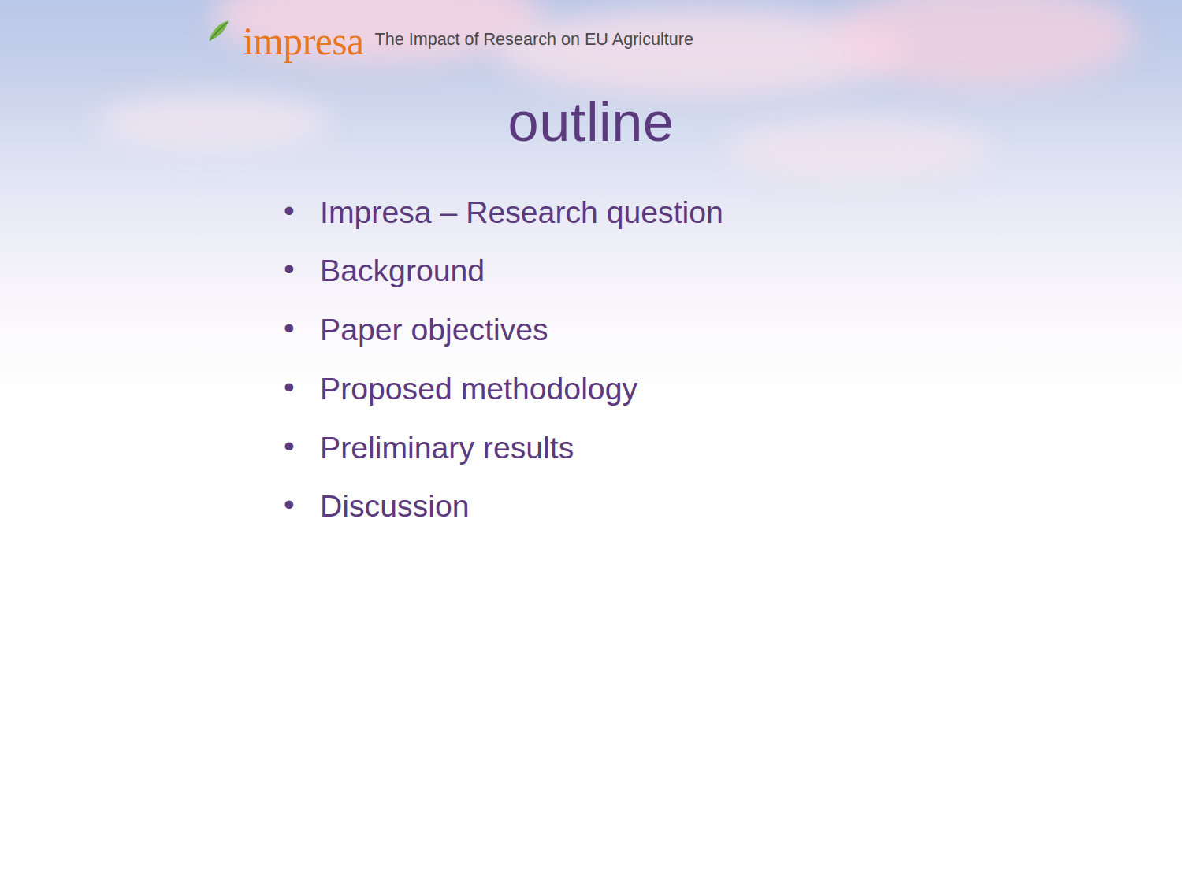impresa The Impact of Research on EU Agriculture
outline
Impresa – Research question
Background
Paper objectives
Proposed methodology
Preliminary results
Discussion